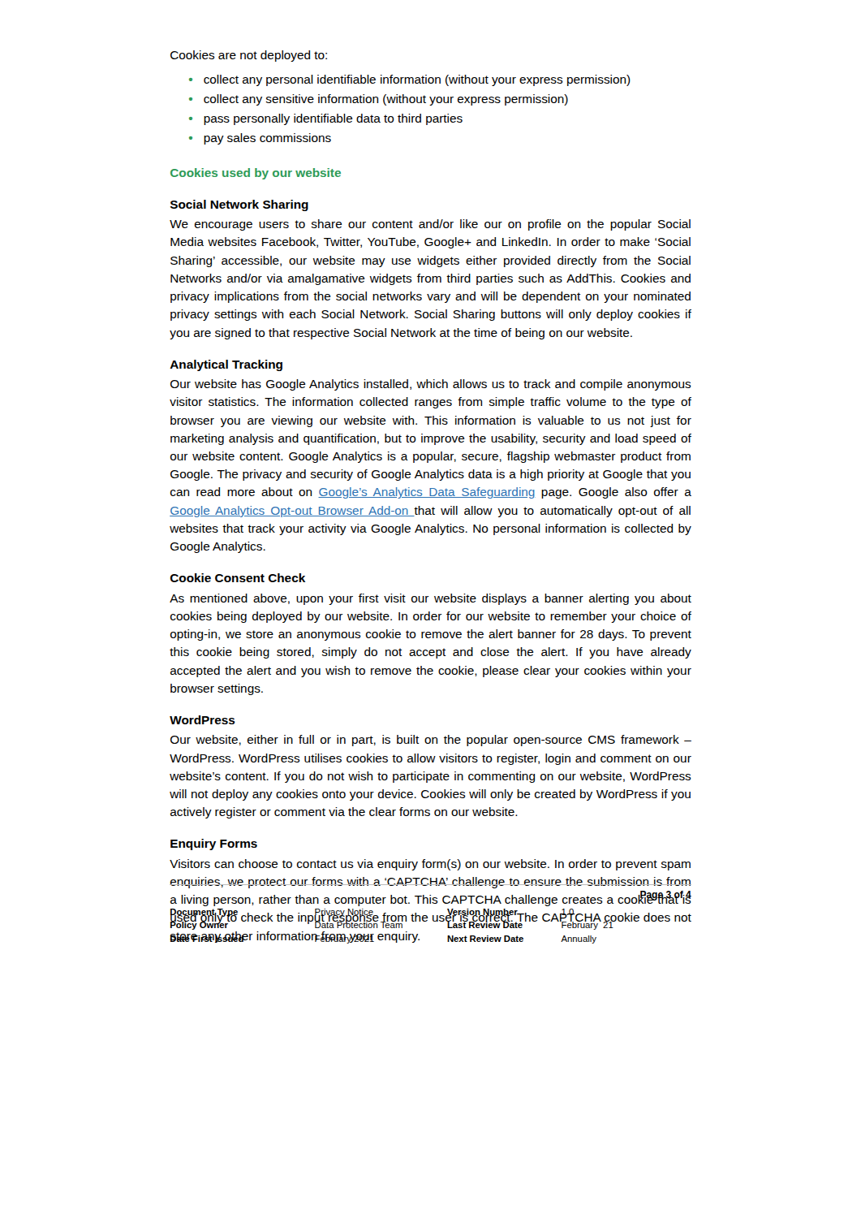Cookies are not deployed to:
collect any personal identifiable information (without your express permission)
collect any sensitive information (without your express permission)
pass personally identifiable data to third parties
pay sales commissions
Cookies used by our website
Social Network Sharing
We encourage users to share our content and/or like our on profile on the popular Social Media websites Facebook, Twitter, YouTube, Google+ and LinkedIn. In order to make ‘Social Sharing’ accessible, our website may use widgets either provided directly from the Social Networks and/or via amalgamative widgets from third parties such as AddThis. Cookies and privacy implications from the social networks vary and will be dependent on your nominated privacy settings with each Social Network. Social Sharing buttons will only deploy cookies if you are signed to that respective Social Network at the time of being on our website.
Analytical Tracking
Our website has Google Analytics installed, which allows us to track and compile anonymous visitor statistics. The information collected ranges from simple traffic volume to the type of browser you are viewing our website with. This information is valuable to us not just for marketing analysis and quantification, but to improve the usability, security and load speed of our website content. Google Analytics is a popular, secure, flagship webmaster product from Google. The privacy and security of Google Analytics data is a high priority at Google that you can read more about on Google’s Analytics Data Safeguarding page. Google also offer a Google Analytics Opt-out Browser Add-on that will allow you to automatically opt-out of all websites that track your activity via Google Analytics. No personal information is collected by Google Analytics.
Cookie Consent Check
As mentioned above, upon your first visit our website displays a banner alerting you about cookies being deployed by our website. In order for our website to remember your choice of opting-in, we store an anonymous cookie to remove the alert banner for 28 days. To prevent this cookie being stored, simply do not accept and close the alert. If you have already accepted the alert and you wish to remove the cookie, please clear your cookies within your browser settings.
WordPress
Our website, either in full or in part, is built on the popular open-source CMS framework – WordPress. WordPress utilises cookies to allow visitors to register, login and comment on our website’s content. If you do not wish to participate in commenting on our website, WordPress will not deploy any cookies onto your device. Cookies will only be created by WordPress if you actively register or comment via the clear forms on our website.
Enquiry Forms
Visitors can choose to contact us via enquiry form(s) on our website. In order to prevent spam enquiries, we protect our forms with a ‘CAPTCHA’ challenge to ensure the submission is from a living person, rather than a computer bot. This CAPTCHA challenge creates a cookie that is used only to check the input response from the user is correct. The CAPTCHA cookie does not store any other information from your enquiry.
Page 3 of 4
| Document Type | Privacy Notice | Version Number | 1.0 |
| Policy Owner | Data Protection Team | Last Review Date | February 21 |
| Date First Issued | February 2021 | Next Review Date | Annually |